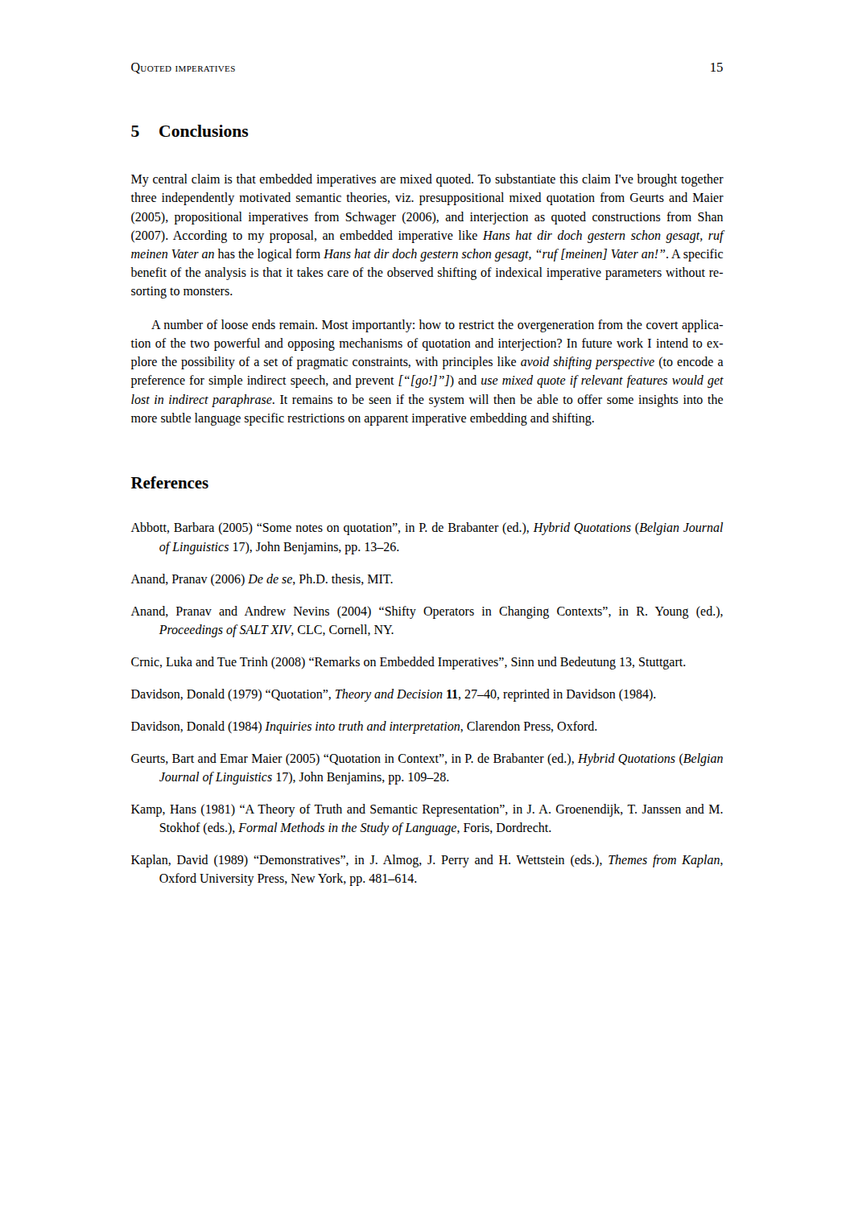Quoted imperatives 15
5 Conclusions
My central claim is that embedded imperatives are mixed quoted. To substantiate this claim I've brought together three independently motivated semantic theories, viz. presuppositional mixed quotation from Geurts and Maier (2005), propositional imperatives from Schwager (2006), and interjection as quoted constructions from Shan (2007). According to my proposal, an embedded imperative like Hans hat dir doch gestern schon gesagt, ruf meinen Vater an has the logical form Hans hat dir doch gestern schon gesagt, “ruf [meinen] Vater an!”. A specific benefit of the analysis is that it takes care of the observed shifting of indexical imperative parameters without resorting to monsters.
A number of loose ends remain. Most importantly: how to restrict the overgeneration from the covert application of the two powerful and opposing mechanisms of quotation and interjection? In future work I intend to explore the possibility of a set of pragmatic constraints, with principles like avoid shifting perspective (to encode a preference for simple indirect speech, and prevent [“[go!]”]) and use mixed quote if relevant features would get lost in indirect paraphrase. It remains to be seen if the system will then be able to offer some insights into the more subtle language specific restrictions on apparent imperative embedding and shifting.
References
Abbott, Barbara (2005) “Some notes on quotation”, in P. de Brabanter (ed.), Hybrid Quotations (Belgian Journal of Linguistics 17), John Benjamins, pp. 13–26.
Anand, Pranav (2006) De de se, Ph.D. thesis, MIT.
Anand, Pranav and Andrew Nevins (2004) “Shifty Operators in Changing Contexts”, in R. Young (ed.), Proceedings of SALT XIV, CLC, Cornell, NY.
Crnic, Luka and Tue Trinh (2008) “Remarks on Embedded Imperatives”, Sinn und Bedeutung 13, Stuttgart.
Davidson, Donald (1979) “Quotation”, Theory and Decision 11, 27–40, reprinted in Davidson (1984).
Davidson, Donald (1984) Inquiries into truth and interpretation, Clarendon Press, Oxford.
Geurts, Bart and Emar Maier (2005) “Quotation in Context”, in P. de Brabanter (ed.), Hybrid Quotations (Belgian Journal of Linguistics 17), John Benjamins, pp. 109–28.
Kamp, Hans (1981) “A Theory of Truth and Semantic Representation”, in J. A. Groenendijk, T. Janssen and M. Stokhof (eds.), Formal Methods in the Study of Language, Foris, Dordrecht.
Kaplan, David (1989) “Demonstratives”, in J. Almog, J. Perry and H. Wettstein (eds.), Themes from Kaplan, Oxford University Press, New York, pp. 481–614.